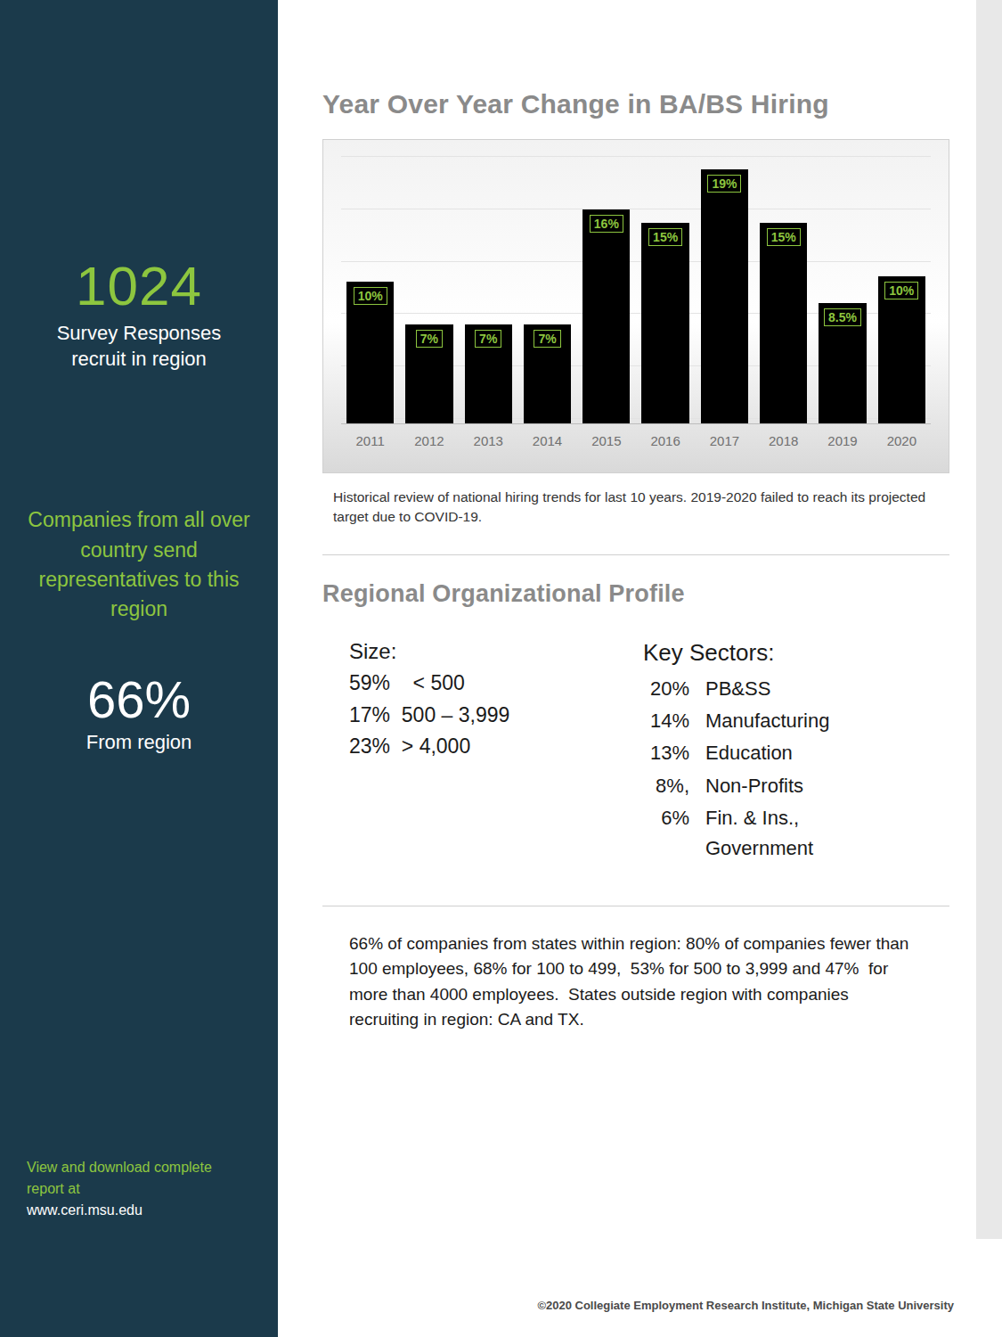1024
Survey Responses
recruit in region
Companies from all over country send representatives to this region
66%
From region
View and download complete report at
www.ceri.msu.edu
Year Over Year Change in BA/BS Hiring
10%
7%
7%
7%
16%
15%
19%
15%
8.5%
10%
20112012201320142015 20162017201820192020
Historical review of national hiring trends for last 10 years. 2019-2020 failed to reach its projected target due to COVID-19.
Regional Organizational Profile
Size:
59% < 500
17% 500 – 3,999
23% > 4,000
Key Sectors:
| 20% | PB&SS |
| 14% | Manufacturing |
| 13% | Education |
| 8%, | Non-Profits |
| 6% | Fin. & Ins., Government |
66% of companies from states within region: 80% of companies fewer than 100 employees, 68% for 100 to 499, 53% for 500 to 3,999 and 47% for more than 4000 employees. States outside region with companies recruiting in region: CA and TX.
©2020 Collegiate Employment Research Institute, Michigan State University